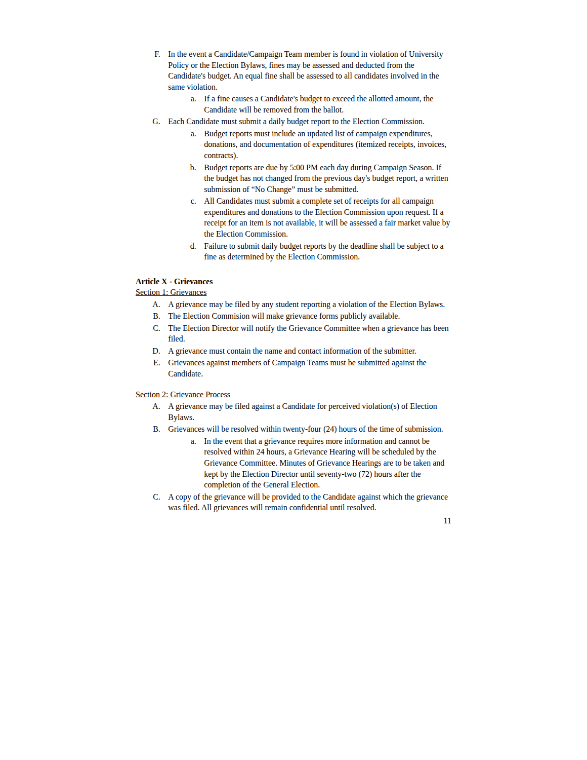In the event a Candidate/Campaign Team member is found in violation of University Policy or the Election Bylaws, fines may be assessed and deducted from the Candidate's budget. An equal fine shall be assessed to all candidates involved in the same violation.
If a fine causes a Candidate's budget to exceed the allotted amount, the Candidate will be removed from the ballot.
Each Candidate must submit a daily budget report to the Election Commission.
Budget reports must include an updated list of campaign expenditures, donations, and documentation of expenditures (itemized receipts, invoices, contracts).
Budget reports are due by 5:00 PM each day during Campaign Season. If the budget has not changed from the previous day's budget report, a written submission of “No Change” must be submitted.
All Candidates must submit a complete set of receipts for all campaign expenditures and donations to the Election Commission upon request. If a receipt for an item is not available, it will be assessed a fair market value by the Election Commission.
Failure to submit daily budget reports by the deadline shall be subject to a fine as determined by the Election Commission.
Article X - Grievances
Section 1: Grievances
A grievance may be filed by any student reporting a violation of the Election Bylaws.
The Election Commision will make grievance forms publicly available.
The Election Director will notify the Grievance Committee when a grievance has been filed.
A grievance must contain the name and contact information of the submitter.
Grievances against members of Campaign Teams must be submitted against the Candidate.
Section 2: Grievance Process
A grievance may be filed against a Candidate for perceived violation(s) of Election Bylaws.
Grievances will be resolved within twenty-four (24) hours of the time of submission.
In the event that a grievance requires more information and cannot be resolved within 24 hours, a Grievance Hearing will be scheduled by the Grievance Committee. Minutes of Grievance Hearings are to be taken and kept by the Election Director until seventy-two (72) hours after the completion of the General Election.
A copy of the grievance will be provided to the Candidate against which the grievance was filed. All grievances will remain confidential until resolved.
11